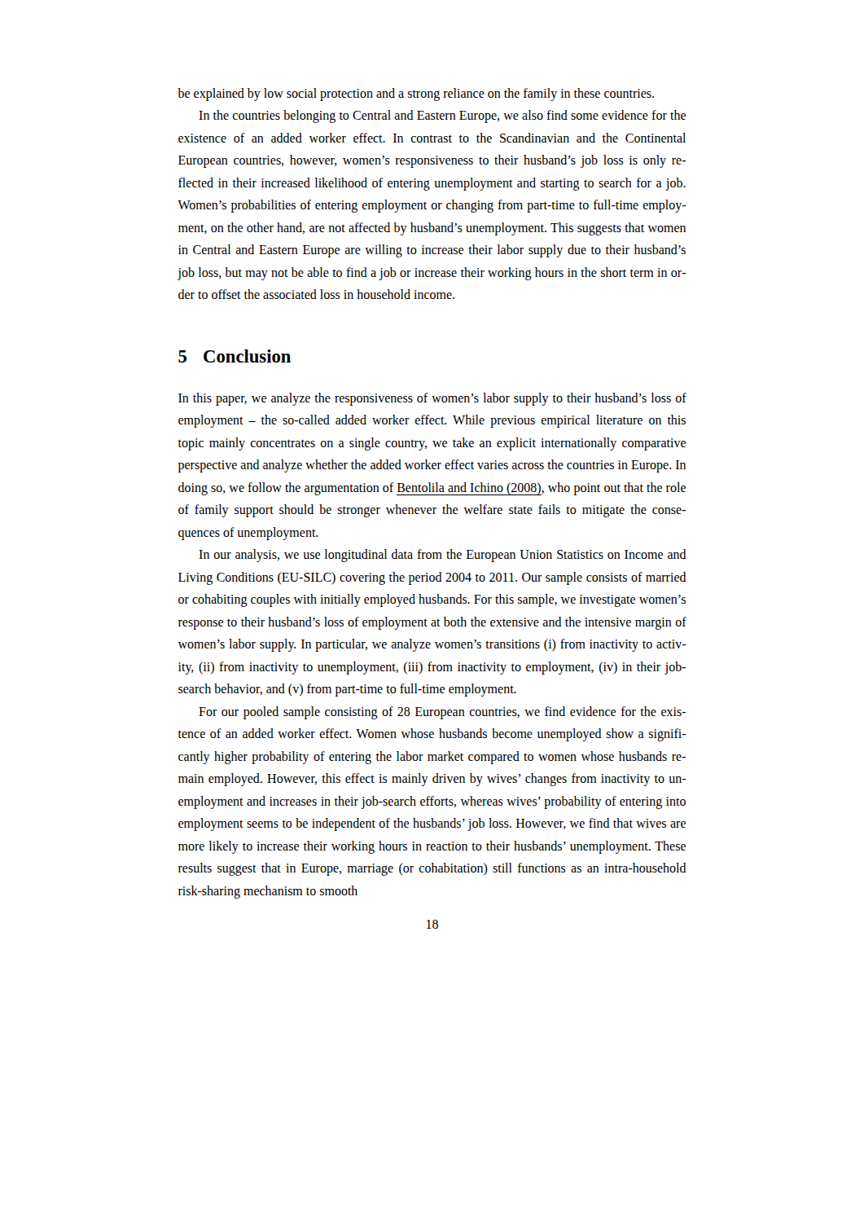be explained by low social protection and a strong reliance on the family in these countries.
In the countries belonging to Central and Eastern Europe, we also find some evidence for the existence of an added worker effect. In contrast to the Scandinavian and the Continental European countries, however, women’s responsiveness to their husband’s job loss is only reflected in their increased likelihood of entering unemployment and starting to search for a job. Women’s probabilities of entering employment or changing from part-time to full-time employment, on the other hand, are not affected by husband’s unemployment. This suggests that women in Central and Eastern Europe are willing to increase their labor supply due to their husband’s job loss, but may not be able to find a job or increase their working hours in the short term in order to offset the associated loss in household income.
5 Conclusion
In this paper, we analyze the responsiveness of women’s labor supply to their husband’s loss of employment – the so-called added worker effect. While previous empirical literature on this topic mainly concentrates on a single country, we take an explicit internationally comparative perspective and analyze whether the added worker effect varies across the countries in Europe. In doing so, we follow the argumentation of Bentolila and Ichino (2008), who point out that the role of family support should be stronger whenever the welfare state fails to mitigate the consequences of unemployment.
In our analysis, we use longitudinal data from the European Union Statistics on Income and Living Conditions (EU-SILC) covering the period 2004 to 2011. Our sample consists of married or cohabiting couples with initially employed husbands. For this sample, we investigate women’s response to their husband’s loss of employment at both the extensive and the intensive margin of women’s labor supply. In particular, we analyze women’s transitions (i) from inactivity to activity, (ii) from inactivity to unemployment, (iii) from inactivity to employment, (iv) in their job-search behavior, and (v) from part-time to full-time employment.
For our pooled sample consisting of 28 European countries, we find evidence for the existence of an added worker effect. Women whose husbands become unemployed show a significantly higher probability of entering the labor market compared to women whose husbands remain employed. However, this effect is mainly driven by wives’ changes from inactivity to unemployment and increases in their job-search efforts, whereas wives’ probability of entering into employment seems to be independent of the husbands’ job loss. However, we find that wives are more likely to increase their working hours in reaction to their husbands’ unemployment. These results suggest that in Europe, marriage (or cohabitation) still functions as an intra-household risk-sharing mechanism to smooth
18